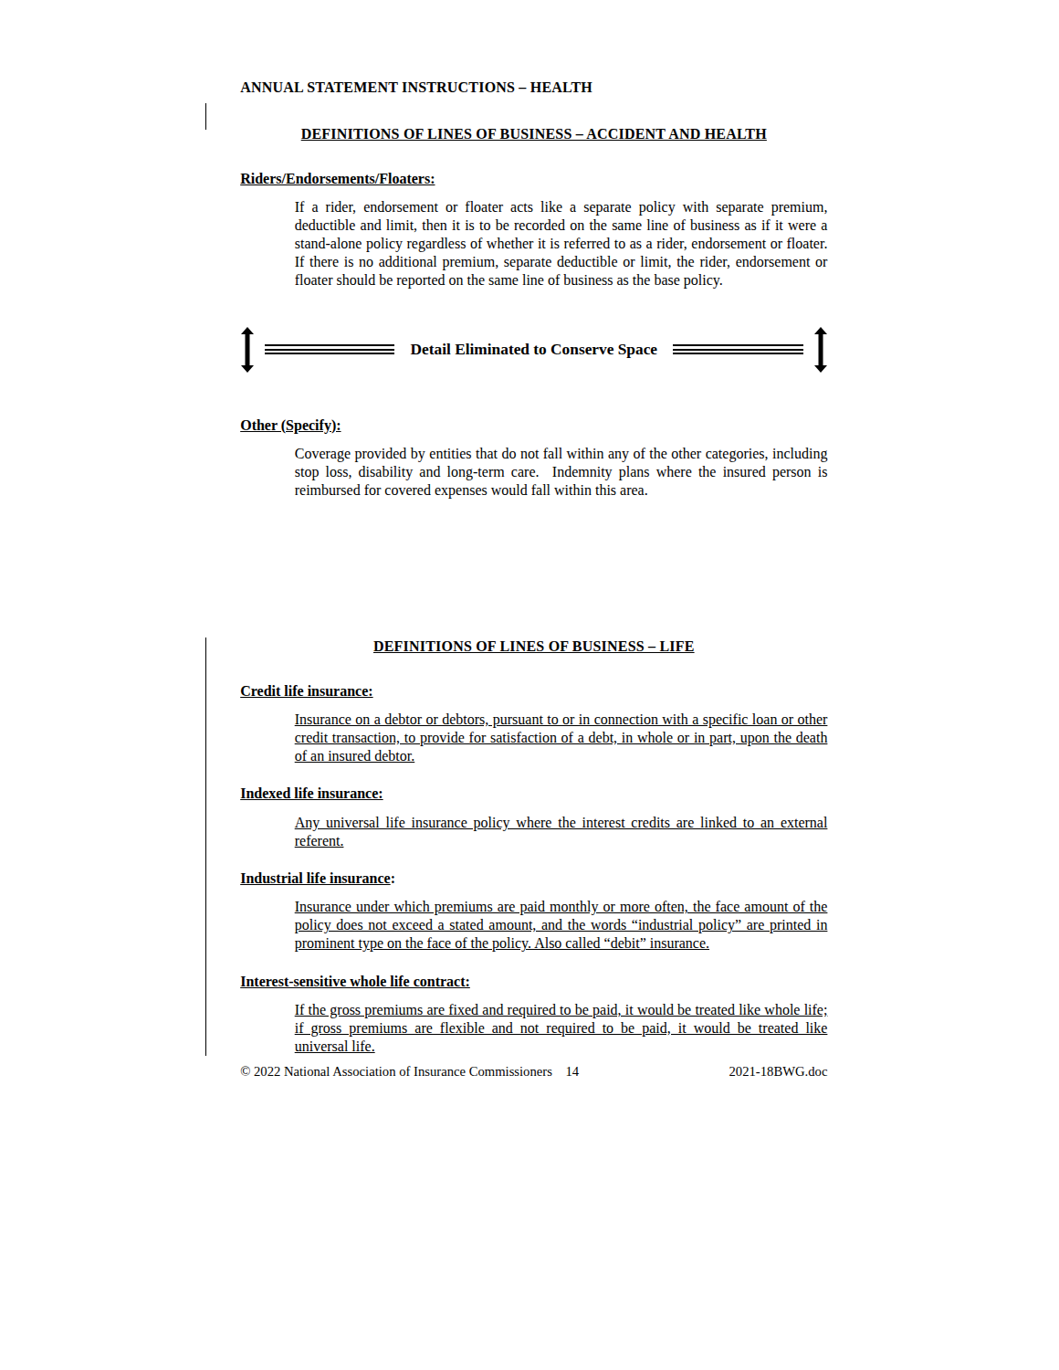ANNUAL STATEMENT INSTRUCTIONS – HEALTH
DEFINITIONS OF LINES OF BUSINESS – ACCIDENT AND HEALTH
Riders/Endorsements/Floaters:
If a rider, endorsement or floater acts like a separate policy with separate premium, deductible and limit, then it is to be recorded on the same line of business as if it were a stand-alone policy regardless of whether it is referred to as a rider, endorsement or floater. If there is no additional premium, separate deductible or limit, the rider, endorsement or floater should be reported on the same line of business as the base policy.
Detail Eliminated to Conserve Space
Other (Specify):
Coverage provided by entities that do not fall within any of the other categories, including stop loss, disability and long-term care. Indemnity plans where the insured person is reimbursed for covered expenses would fall within this area.
DEFINITIONS OF LINES OF BUSINESS – LIFE
Credit life insurance:
Insurance on a debtor or debtors, pursuant to or in connection with a specific loan or other credit transaction, to provide for satisfaction of a debt, in whole or in part, upon the death of an insured debtor.
Indexed life insurance:
Any universal life insurance policy where the interest credits are linked to an external referent.
Industrial life insurance:
Insurance under which premiums are paid monthly or more often, the face amount of the policy does not exceed a stated amount, and the words “industrial policy” are printed in prominent type on the face of the policy. Also called “debit” insurance.
Interest-sensitive whole life contract:
If the gross premiums are fixed and required to be paid, it would be treated like whole life; if gross premiums are flexible and not required to be paid, it would be treated like universal life.
© 2022 National Association of Insurance Commissioners 14
2021-18BWG.doc